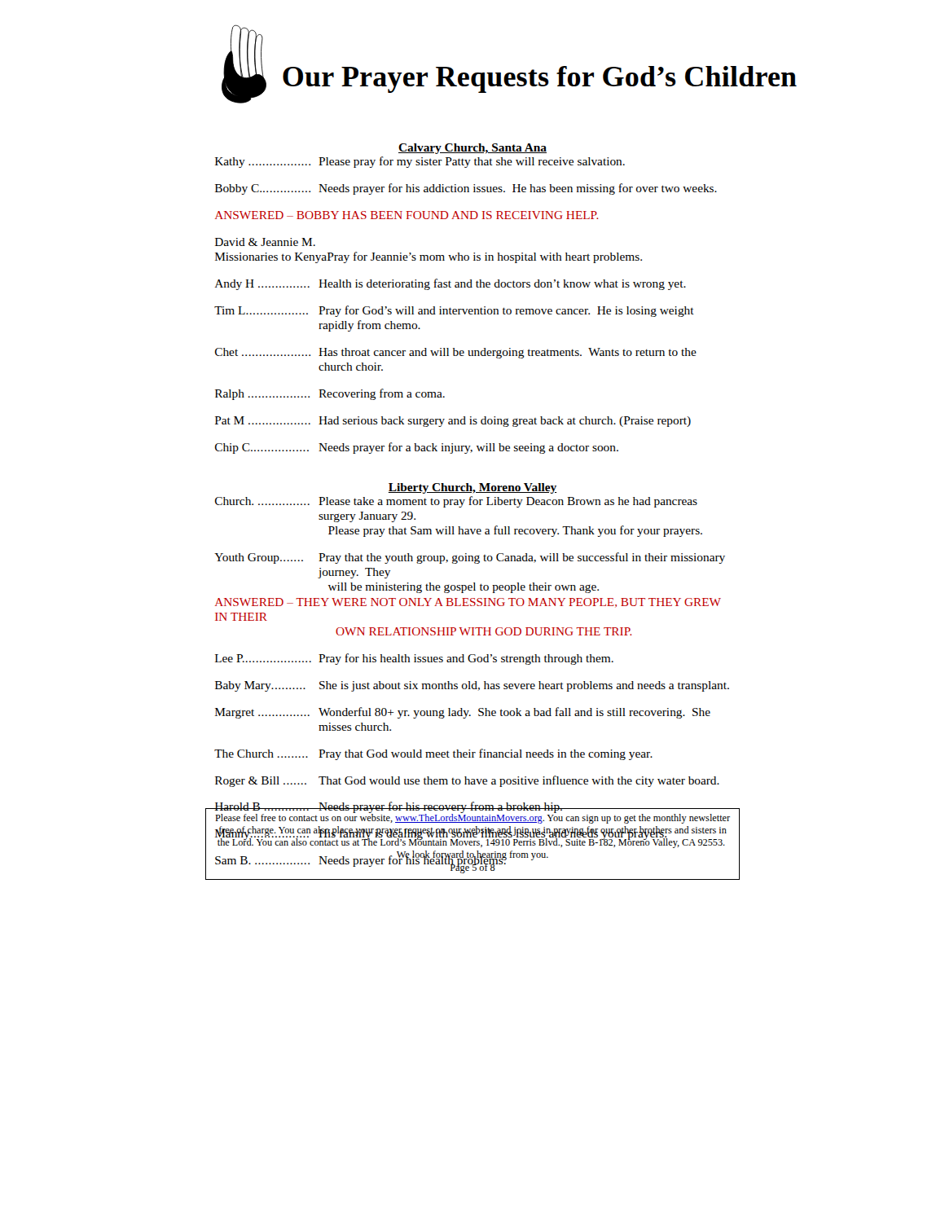Our Prayer Requests for God’s Children
Calvary Church, Santa Ana
Kathy .................. Please pray for my sister Patty that she will receive salvation.
Bobby C............... Needs prayer for his addiction issues. He has been missing for over two weeks.
ANSWERED – BOBBY HAS BEEN FOUND AND IS RECEIVING HELP.
David & Jeannie M.
Missionaries to KenyaPray for Jeannie’s mom who is in hospital with heart problems.
Andy H ............... Health is deteriorating fast and the doctors don’t know what is wrong yet.
Tim L.................. Pray for God’s will and intervention to remove cancer. He is losing weight rapidly from chemo.
Chet .................... Has throat cancer and will be undergoing treatments. Wants to return to the church choir.
Ralph .................. Recovering from a coma.
Pat M .................. Had serious back surgery and is doing great back at church. (Praise report)
Chip C................. Needs prayer for a back injury, will be seeing a doctor soon.
Liberty Church, Moreno Valley
Church. ............... Please take a moment to pray for Liberty Deacon Brown as he had pancreas surgery January 29.Please pray that Sam will have a full recovery. Thank you for your prayers.
Youth Group....... Pray that the youth group, going to Canada, will be successful in their missionary journey. Theywill be ministering the gospel to people their own age.
ANSWERED – THEY WERE NOT ONLY A BLESSING TO MANY PEOPLE, BUT THEY GREW IN THEIROWN RELATIONSHIP WITH GOD DURING THE TRIP.
Lee P.................... Pray for his health issues and God’s strength through them.
Baby Mary.......... She is just about six months old, has severe heart problems and needs a transplant.
Margret ............... Wonderful 80+ yr. young lady. She took a bad fall and is still recovering. She misses church.
The Church ......... Pray that God would meet their financial needs in the coming year.
Roger & Bill ....... That God would use them to have a positive influence with the city water board.
Harold B ............. Needs prayer for his recovery from a broken hip.
Manny................. His family is dealing with some illness issues and needs your prayers.
Sam B. ................ Needs prayer for his health problems.
Please feel free to contact us on our website, www.TheLordsMountainMovers.org. You can sign up to get the monthly newsletter free of charge. You can also place your prayer request on our website and join us in praying for our other brothers and sisters in the Lord. You can also contact us at The Lord’s Mountain Movers, 14910 Perris Blvd., Suite B-182, Moreno Valley, CA 92553. We look forward to hearing from you.
Page 5 of 8